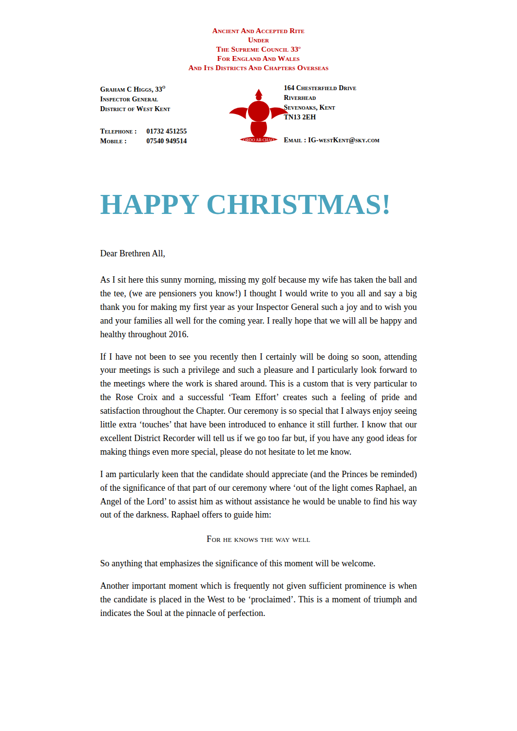Ancient And Accepted Rite Under The Supreme Council 33o For England And Wales And Its Districts And Chapters Overseas
Graham C Higgs, 33o
Inspector General
District of West Kent
Telephone : 01732 451255 Mobile : 07540 949514
164 Chesterfield Drive
Riverhead
Sevenoaks, Kent
TN13 2EH Email : IG-westKent@sky.com
HAPPY CHRISTMAS!
Dear Brethren All,
As I sit here this sunny morning, missing my golf because my wife has taken the ball and the tee, (we are pensioners you know!) I thought I would write to you all and say a big thank you for making my first year as your Inspector General such a joy and to wish you and your families all well for the coming year. I really hope that we will all be happy and healthy throughout 2016.
If I have not been to see you recently then I certainly will be doing so soon, attending your meetings is such a privilege and such a pleasure and I particularly look forward to the meetings where the work is shared around. This is a custom that is very particular to the Rose Croix and a successful ‘Team Effort’ creates such a feeling of pride and satisfaction throughout the Chapter. Our ceremony is so special that I always enjoy seeing little extra ‘touches’ that have been introduced to enhance it still further. I know that our excellent District Recorder will tell us if we go too far but, if you have any good ideas for making things even more special, please do not hesitate to let me know.
I am particularly keen that the candidate should appreciate (and the Princes be reminded) of the significance of that part of our ceremony where ‘out of the light comes Raphael, an Angel of the Lord’ to assist him as without assistance he would be unable to find his way out of the darkness. Raphael offers to guide him:
For he knows the way well
So anything that emphasizes the significance of this moment will be welcome.
Another important moment which is frequently not given sufficient prominence is when the candidate is placed in the West to be ‘proclaimed’. This is a moment of triumph and indicates the Soul at the pinnacle of perfection.